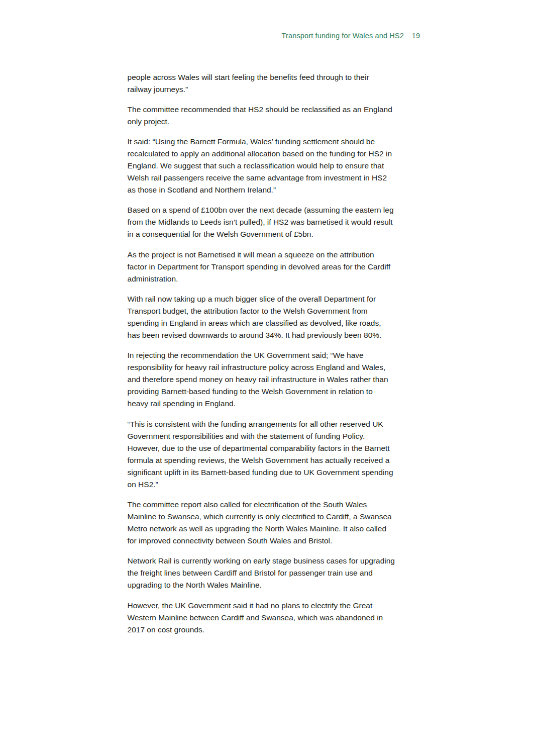Transport funding for Wales and HS219
people across Wales will start feeling the benefits feed through to their railway journeys.”
The committee recommended that HS2 should be reclassified as an England only project.
It said: “Using the Barnett Formula, Wales’ funding settlement should be recalculated to apply an additional allocation based on the funding for HS2 in England. We suggest that such a reclassification would help to ensure that Welsh rail passengers receive the same advantage from investment in HS2 as those in Scotland and Northern Ireland.”
Based on a spend of £100bn over the next decade (assuming the eastern leg from the Midlands to Leeds isn’t pulled), if HS2 was barnetised it would result in a consequential for the Welsh Government of £5bn.
As the project is not Barnetised it will mean a squeeze on the attribution factor in Department for Transport spending in devolved areas for the Cardiff administration.
With rail now taking up a much bigger slice of the overall Department for Transport budget, the attribution factor to the Welsh Government from spending in England in areas which are classified as devolved, like roads, has been revised downwards to around 34%. It had previously been 80%.
In rejecting the recommendation the UK Government said; “We have responsibility for heavy rail infrastructure policy across England and Wales, and therefore spend money on heavy rail infrastructure in Wales rather than providing Barnett-based funding to the Welsh Government in relation to heavy rail spending in England.
“This is consistent with the funding arrangements for all other reserved UK Government responsibilities and with the statement of funding Policy. However, due to the use of departmental comparability factors in the Barnett formula at spending reviews, the Welsh Government has actually received a significant uplift in its Barnett-based funding due to UK Government spending on HS2.”
The committee report also called for electrification of the South Wales Mainline to Swansea, which currently is only electrified to Cardiff, a Swansea Metro network as well as upgrading the North Wales Mainline. It also called for improved connectivity between South Wales and Bristol.
Network Rail is currently working on early stage business cases for upgrading the freight lines between Cardiff and Bristol for passenger train use and upgrading to the North Wales Mainline.
However, the UK Government said it had no plans to electrify the Great Western Mainline between Cardiff and Swansea, which was abandoned in 2017 on cost grounds.